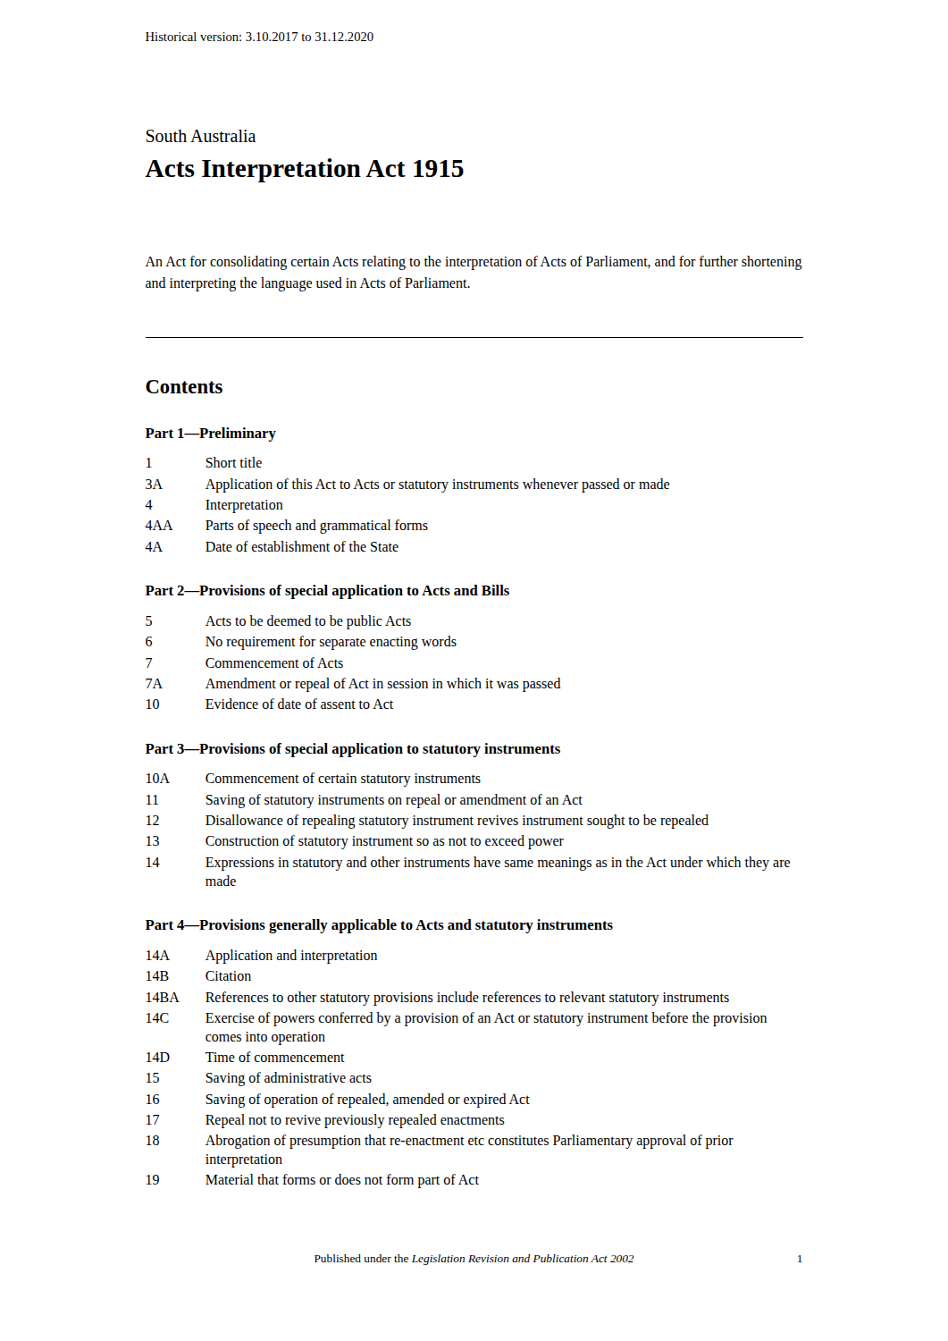Historical version: 3.10.2017 to 31.12.2020
South Australia
Acts Interpretation Act 1915
An Act for consolidating certain Acts relating to the interpretation of Acts of Parliament, and for further shortening and interpreting the language used in Acts of Parliament.
Contents
Part 1—Preliminary
| 1 | Short title |
| 3A | Application of this Act to Acts or statutory instruments whenever passed or made |
| 4 | Interpretation |
| 4AA | Parts of speech and grammatical forms |
| 4A | Date of establishment of the State |
Part 2—Provisions of special application to Acts and Bills
| 5 | Acts to be deemed to be public Acts |
| 6 | No requirement for separate enacting words |
| 7 | Commencement of Acts |
| 7A | Amendment or repeal of Act in session in which it was passed |
| 10 | Evidence of date of assent to Act |
Part 3—Provisions of special application to statutory instruments
| 10A | Commencement of certain statutory instruments |
| 11 | Saving of statutory instruments on repeal or amendment of an Act |
| 12 | Disallowance of repealing statutory instrument revives instrument sought to be repealed |
| 13 | Construction of statutory instrument so as not to exceed power |
| 14 | Expressions in statutory and other instruments have same meanings as in the Act under which they are made |
Part 4—Provisions generally applicable to Acts and statutory instruments
| 14A | Application and interpretation |
| 14B | Citation |
| 14BA | References to other statutory provisions include references to relevant statutory instruments |
| 14C | Exercise of powers conferred by a provision of an Act or statutory instrument before the provision comes into operation |
| 14D | Time of commencement |
| 15 | Saving of administrative acts |
| 16 | Saving of operation of repealed, amended or expired Act |
| 17 | Repeal not to revive previously repealed enactments |
| 18 | Abrogation of presumption that re-enactment etc constitutes Parliamentary approval of prior interpretation |
| 19 | Material that forms or does not form part of Act |
Published under the Legislation Revision and Publication Act 2002 1